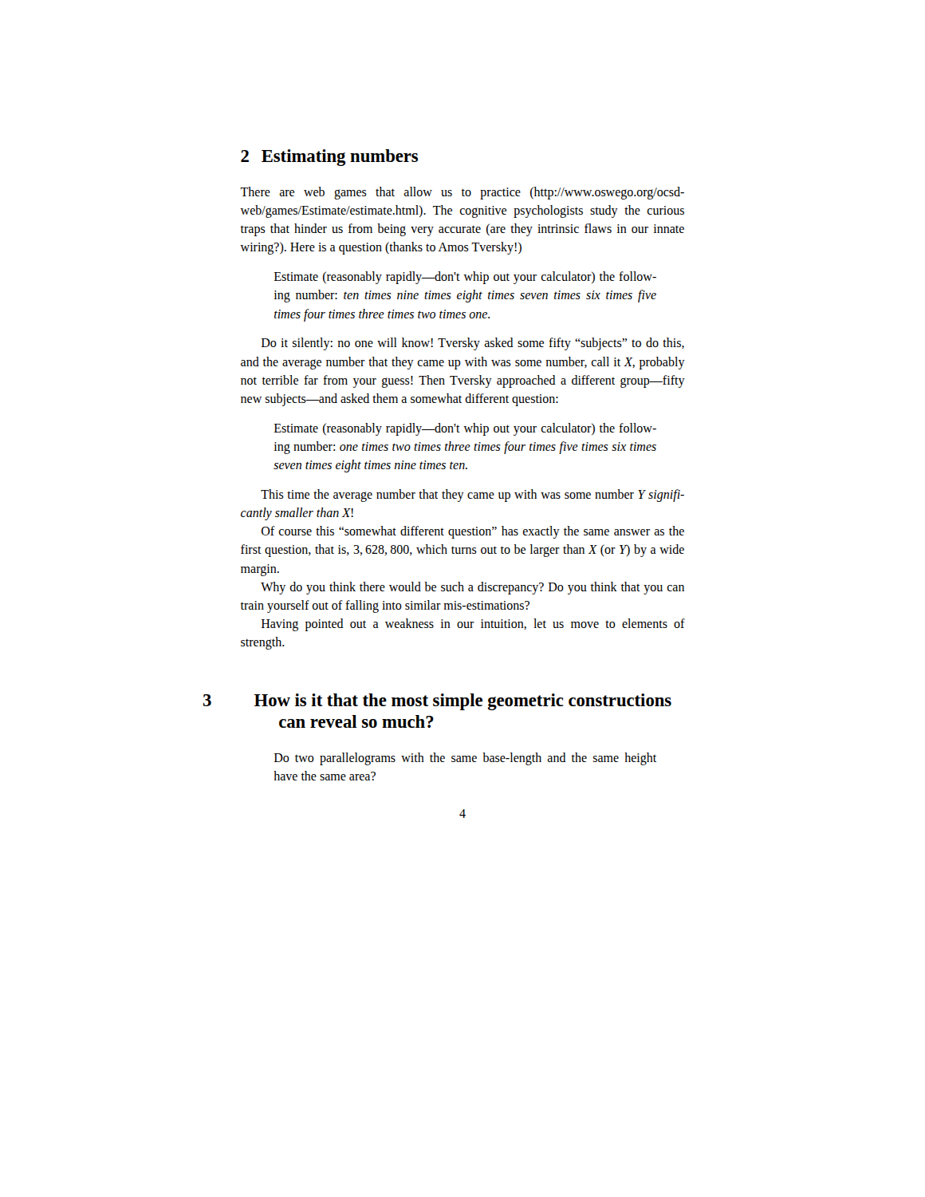2 Estimating numbers
There are web games that allow us to practice (http://www.oswego.org/ocsd-web/games/Estimate/estimate.html). The cognitive psychologists study the curious traps that hinder us from being very accurate (are they intrinsic flaws in our innate wiring?). Here is a question (thanks to Amos Tversky!)
Estimate (reasonably rapidly—don't whip out your calculator) the following number: ten times nine times eight times seven times six times five times four times three times two times one.
Do it silently: no one will know! Tversky asked some fifty “subjects” to do this, and the average number that they came up with was some number, call it X, probably not terrible far from your guess! Then Tversky approached a different group—fifty new subjects—and asked them a somewhat different question:
Estimate (reasonably rapidly—don't whip out your calculator) the following number: one times two times three times four times five times six times seven times eight times nine times ten.
This time the average number that they came up with was some number Y significantly smaller than X!
Of course this “somewhat different question” has exactly the same answer as the first question, that is, 3, 628, 800, which turns out to be larger than X (or Y) by a wide margin.
Why do you think there would be such a discrepancy? Do you think that you can train yourself out of falling into similar mis-estimations?
Having pointed out a weakness in our intuition, let us move to elements of strength.
3 How is it that the most simple geometric constructions can reveal so much?
Do two parallelograms with the same base-length and the same height have the same area?
4